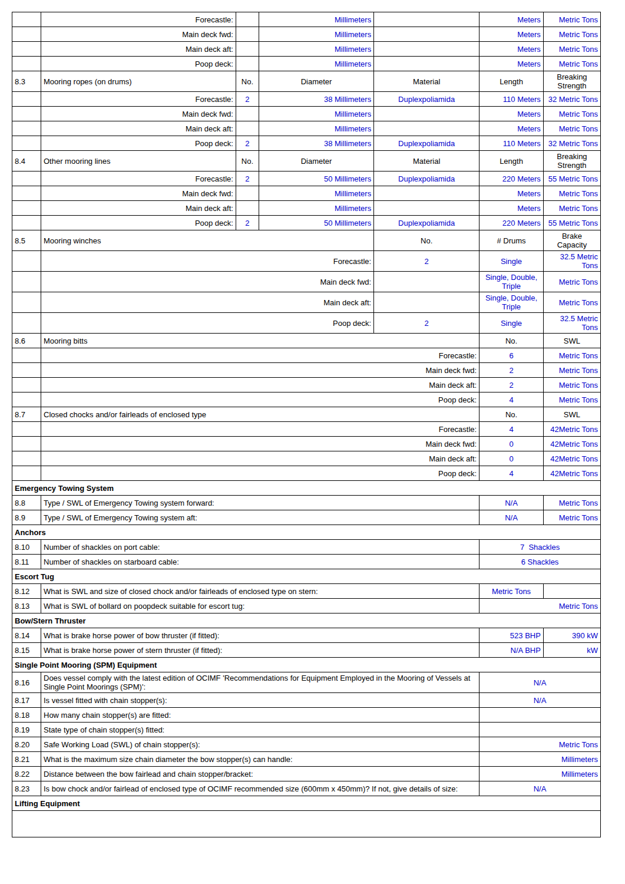| | Forecastle: | | Millimeters | | Meters | Metric Tons |
| | Main deck fwd: | | Millimeters | | Meters | Metric Tons |
| | Main deck aft: | | Millimeters | | Meters | Metric Tons |
| | Poop deck: | | Millimeters | | Meters | Metric Tons |
| 8.3 | Mooring ropes (on drums) | No. | Diameter | Material | Length | Breaking Strength |
| | Forecastle: | 2 | 38 Millimeters | Duplexpoliamida | 110 Meters | 32 Metric Tons |
| | Main deck fwd: | | Millimeters | | Meters | Metric Tons |
| | Main deck aft: | | Millimeters | | Meters | Metric Tons |
| | Poop deck: | 2 | 38 Millimeters | Duplexpoliamida | 110 Meters | 32 Metric Tons |
| 8.4 | Other mooring lines | No. | Diameter | Material | Length | Breaking Strength |
| | Forecastle: | 2 | 50 Millimeters | Duplexpoliamida | 220 Meters | 55 Metric Tons |
| | Main deck fwd: | | Millimeters | | Meters | Metric Tons |
| | Main deck aft: | | Millimeters | | Meters | Metric Tons |
| | Poop deck: | 2 | 50 Millimeters | Duplexpoliamida | 220 Meters | 55 Metric Tons |
| 8.5 | Mooring winches | No. | # Drums | Brake Capacity |
| | Forecastle: | 2 | Single | 32.5 Metric Tons |
| | Main deck fwd: | | Single, Double, Triple | Metric Tons |
| | Main deck aft: | | Single, Double, Triple | Metric Tons |
| | Poop deck: | 2 | Single | 32.5 Metric Tons |
| 8.6 | Mooring bitts | No. | SWL |
| | Forecastle: | 6 | Metric Tons |
| | Main deck fwd: | 2 | Metric Tons |
| | Main deck aft: | 2 | Metric Tons |
| | Poop deck: | 4 | Metric Tons |
| 8.7 | Closed chocks and/or fairleads of enclosed type | No. | SWL |
| | Forecastle: | 4 | 42Metric Tons |
| | Main deck fwd: | 0 | 42Metric Tons |
| | Main deck aft: | 0 | 42Metric Tons |
| | Poop deck: | 4 | 42Metric Tons |
| Emergency Towing System |
| 8.8 | Type / SWL of Emergency Towing system forward: | N/A | Metric Tons |
| 8.9 | Type / SWL of Emergency Towing system aft: | N/A | Metric Tons |
| Anchors |
| 8.10 | Number of shackles on port cable: | 7 Shackles |
| 8.11 | Number of shackles on starboard cable: | 6 Shackles |
| Escort Tug |
| 8.12 | What is SWL and size of closed chock and/or fairleads of enclosed type on stern: | Metric Tons | |
| 8.13 | What is SWL of bollard on poopdeck suitable for escort tug: | Metric Tons |
| Bow/Stern Thruster |
| 8.14 | What is brake horse power of bow thruster (if fitted): | 523 BHP | 390 kW |
| 8.15 | What is brake horse power of stern thruster (if fitted): | N/A BHP | kW |
| Single Point Mooring (SPM) Equipment |
| 8.16 | Does vessel comply with the latest edition of OCIMF 'Recommendations for Equipment Employed in the Mooring of Vessels at Single Point Moorings (SPM)': | N/A |
| 8.17 | Is vessel fitted with chain stopper(s): | N/A |
| 8.18 | How many chain stopper(s) are fitted: | |
| 8.19 | State type of chain stopper(s) fitted: | |
| 8.20 | Safe Working Load (SWL) of chain stopper(s): | Metric Tons |
| 8.21 | What is the maximum size chain diameter the bow stopper(s) can handle: | Millimeters |
| 8.22 | Distance between the bow fairlead and chain stopper/bracket: | Millimeters |
| 8.23 | Is bow chock and/or fairlead of enclosed type of OCIMF recommended size (600mm x 450mm)? If not, give details of size: | N/A |
| Lifting Equipment |